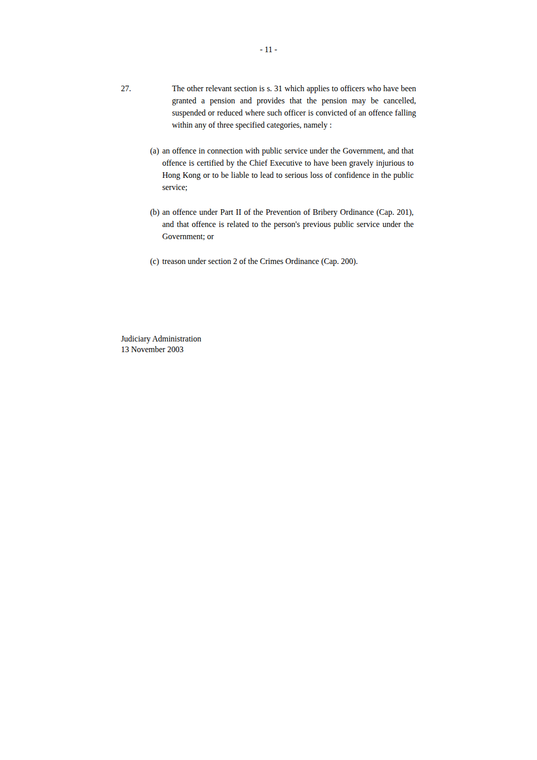- 11 -
27.
The other relevant section is s. 31 which applies to officers who have been granted a pension and provides that the pension may be cancelled, suspended or reduced where such officer is convicted of an offence falling within any of three specified categories, namely :
(a) an offence in connection with public service under the Government, and that offence is certified by the Chief Executive to have been gravely injurious to Hong Kong or to be liable to lead to serious loss of confidence in the public service;
(b) an offence under Part II of the Prevention of Bribery Ordinance (Cap. 201), and that offence is related to the person's previous public service under the Government; or
(c) treason under section 2 of the Crimes Ordinance (Cap. 200).
Judiciary Administration
13 November 2003